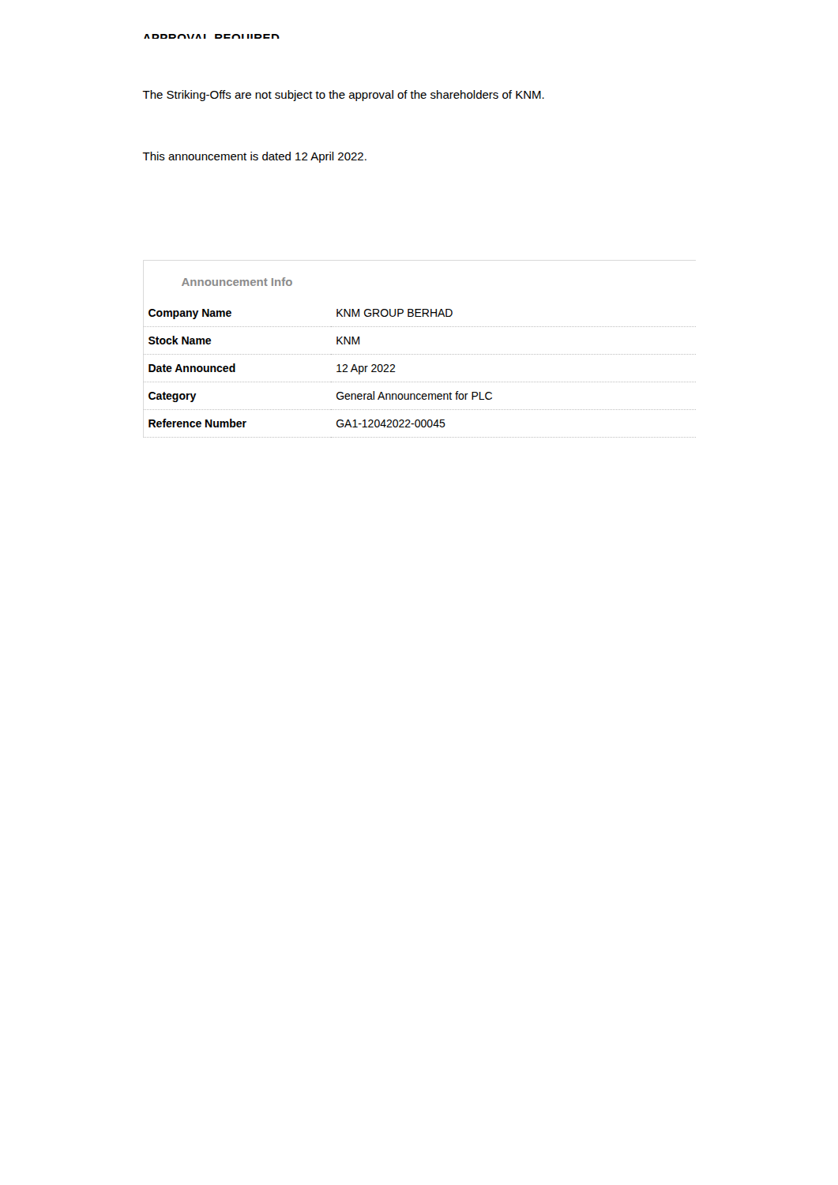APPROVAL REQUIRED
The Striking-Offs are not subject to the approval of the shareholders of KNM.
This announcement is dated 12 April 2022.
Announcement Info
| Company Name | KNM GROUP BERHAD |
| Stock Name | KNM |
| Date Announced | 12 Apr 2022 |
| Category | General Announcement for PLC |
| Reference Number | GA1-12042022-00045 |